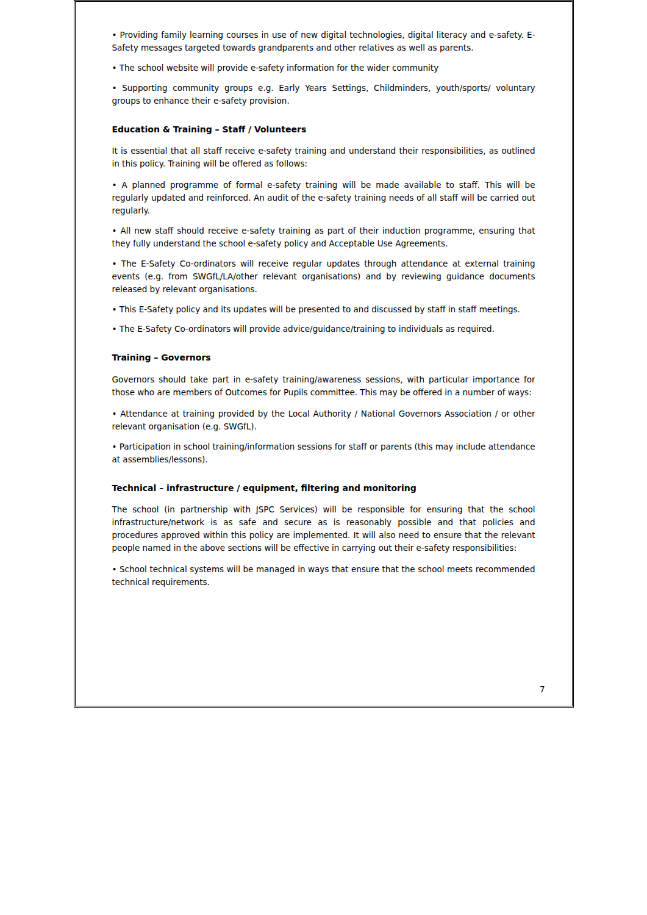• Providing family learning courses in use of new digital technologies, digital literacy and e-safety. E-Safety messages targeted towards grandparents and other relatives as well as parents.
• The school website will provide e-safety information for the wider community
• Supporting community groups e.g. Early Years Settings, Childminders, youth/sports/ voluntary groups to enhance their e-safety provision.
Education & Training – Staff / Volunteers
It is essential that all staff receive e-safety training and understand their responsibilities, as outlined in this policy. Training will be offered as follows:
• A planned programme of formal e-safety training will be made available to staff. This will be regularly updated and reinforced. An audit of the e-safety training needs of all staff will be carried out regularly.
• All new staff should receive e-safety training as part of their induction programme, ensuring that they fully understand the school e-safety policy and Acceptable Use Agreements.
• The E-Safety Co-ordinators will receive regular updates through attendance at external training events (e.g. from SWGfL/LA/other relevant organisations) and by reviewing guidance documents released by relevant organisations.
• This E-Safety policy and its updates will be presented to and discussed by staff in staff meetings.
• The E-Safety Co-ordinators will provide advice/guidance/training to individuals as required.
Training – Governors
Governors should take part in e-safety training/awareness sessions, with particular importance for those who are members of Outcomes for Pupils committee. This may be offered in a number of ways:
• Attendance at training provided by the Local Authority / National Governors Association / or other relevant organisation (e.g. SWGfL).
• Participation in school training/information sessions for staff or parents (this may include attendance at assemblies/lessons).
Technical – infrastructure / equipment, filtering and monitoring
The school (in partnership with JSPC Services) will be responsible for ensuring that the school infrastructure/network is as safe and secure as is reasonably possible and that policies and procedures approved within this policy are implemented. It will also need to ensure that the relevant people named in the above sections will be effective in carrying out their e-safety responsibilities:
• School technical systems will be managed in ways that ensure that the school meets recommended technical requirements.
7